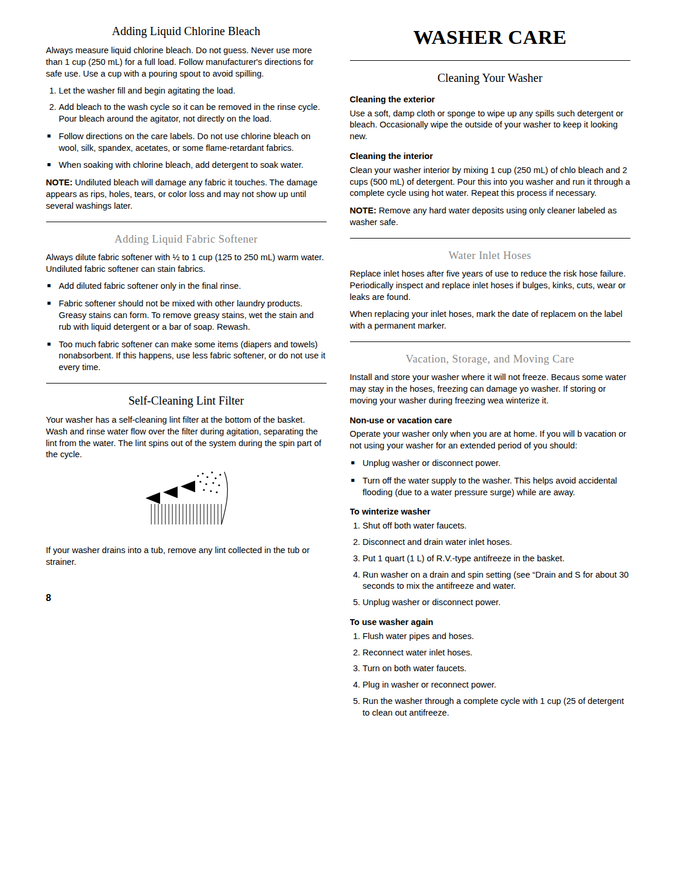Adding Liquid Chlorine Bleach
Always measure liquid chlorine bleach. Do not guess. Never use more than 1 cup (250 mL) for a full load. Follow manufacturer's directions for safe use. Use a cup with a pouring spout to avoid spilling.
Let the washer fill and begin agitating the load.
Add bleach to the wash cycle so it can be removed in the rinse cycle. Pour bleach around the agitator, not directly on the load.
Follow directions on the care labels. Do not use chlorine bleach on wool, silk, spandex, acetates, or some flame-retardant fabrics.
When soaking with chlorine bleach, add detergent to soak water.
NOTE: Undiluted bleach will damage any fabric it touches. The damage appears as rips, holes, tears, or color loss and may not show up until several washings later.
Adding Liquid Fabric Softener
Always dilute fabric softener with ½ to 1 cup (125 to 250 mL) warm water. Undiluted fabric softener can stain fabrics.
Add diluted fabric softener only in the final rinse.
Fabric softener should not be mixed with other laundry products. Greasy stains can form. To remove greasy stains, wet the stain and rub with liquid detergent or a bar of soap. Rewash.
Too much fabric softener can make some items (diapers and towels) nonabsorbent. If this happens, use less fabric softener, or do not use it every time.
Self-Cleaning Lint Filter
Your washer has a self-cleaning lint filter at the bottom of the basket. Wash and rinse water flow over the filter during agitation, separating the lint from the water. The lint spins out of the system during the spin part of the cycle.
If your washer drains into a tub, remove any lint collected in the tub or strainer.
8
WASHER CARE
Cleaning Your Washer
Cleaning the exterior
Use a soft, damp cloth or sponge to wipe up any spills such detergent or bleach. Occasionally wipe the outside of your washer to keep it looking new.
Cleaning the interior
Clean your washer interior by mixing 1 cup (250 mL) of chlo bleach and 2 cups (500 mL) of detergent. Pour this into you washer and run it through a complete cycle using hot water. Repeat this process if necessary.
NOTE: Remove any hard water deposits using only cleaner labeled as washer safe.
Water Inlet Hoses
Replace inlet hoses after five years of use to reduce the risk hose failure. Periodically inspect and replace inlet hoses if bulges, kinks, cuts, wear or leaks are found.
When replacing your inlet hoses, mark the date of replacem on the label with a permanent marker.
Vacation, Storage, and Moving Care
Install and store your washer where it will not freeze. Becaus some water may stay in the hoses, freezing can damage yo washer. If storing or moving your washer during freezing wea winterize it.
Non-use or vacation care
Operate your washer only when you are at home. If you will b vacation or not using your washer for an extended period of you should:
Unplug washer or disconnect power.
Turn off the water supply to the washer. This helps avoid accidental flooding (due to a water pressure surge) while are away.
To winterize washer
Shut off both water faucets.
Disconnect and drain water inlet hoses.
Put 1 quart (1 L) of R.V.-type antifreeze in the basket.
Run washer on a drain and spin setting (see “Drain and S for about 30 seconds to mix the antifreeze and water.
Unplug washer or disconnect power.
To use washer again
Flush water pipes and hoses.
Reconnect water inlet hoses.
Turn on both water faucets.
Plug in washer or reconnect power.
Run the washer through a complete cycle with 1 cup (25 of detergent to clean out antifreeze.